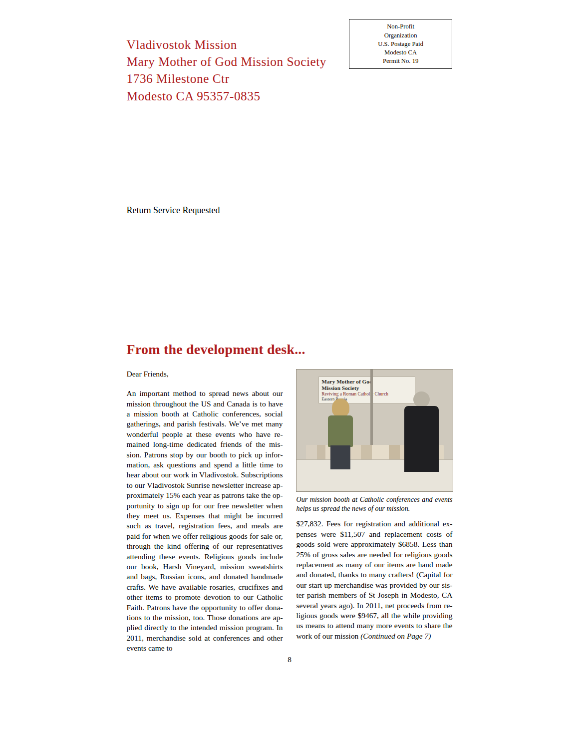Vladivostok Mission
Mary Mother of God Mission Society
1736 Milestone Ctr
Modesto CA 95357-0835
Non-Profit
Organization
U.S. Postage Paid
Modesto CA
Permit No. 19
Return Service Requested
From the development desk...
Dear Friends,
An important method to spread news about our mission throughout the US and Canada is to have a mission booth at Catholic conferences, social gatherings, and parish festivals. We’ve met many wonderful people at these events who have remained long-time dedicated friends of the mission. Patrons stop by our booth to pick up information, ask questions and spend a little time to hear about our work in Vladivostok. Subscriptions to our Vladivostok Sunrise newsletter increase approximately 15% each year as patrons take the opportunity to sign up for our free newsletter when they meet us. Expenses that might be incurred such as travel, registration fees, and meals are paid for when we offer religious goods for sale or, through the kind offering of our representatives attending these events. Religious goods include our book, Harsh Vineyard, mission sweatshirts and bags, Russian icons, and donated handmade crafts. We have available rosaries, crucifixes and other items to promote devotion to our Catholic Faith. Patrons have the opportunity to offer donations to the mission, too. Those donations are applied directly to the intended mission program. In 2011, merchandise sold at conferences and other events came to
Mary Mother of God
Mission Society
Reviving a Roman Catholic Church
Eastern Russia
Our mission booth at Catholic conferences and events helps us spread the news of our mission.
$27,832. Fees for registration and additional expenses were $11,507 and replacement costs of goods sold were approximately $6858. Less than 25% of gross sales are needed for religious goods replacement as many of our items are hand made and donated, thanks to many crafters! (Capital for our start up merchandise was provided by our sister parish members of St Joseph in Modesto, CA several years ago). In 2011, net proceeds from religious goods were $9467, all the while providing us means to attend many more events to share the work of our mission (Continued on Page 7)
8